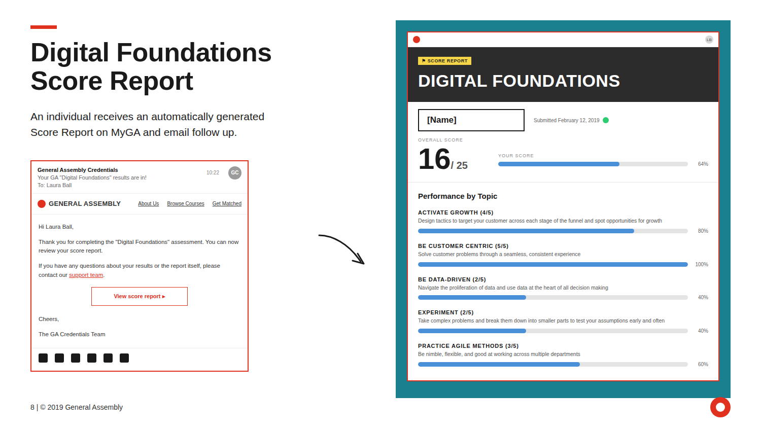Digital Foundations
Score Report
An individual receives an automatically generated Score Report on MyGA and email follow up.
General Assembly Credentials
Your GA "Digital Foundations" results are in!
To: Laura Ball
10:22 GC
GENERAL ASSEMBLY
About Us
Browse Courses
Get Matched
Hi Laura Ball,
Thank you for completing the "Digital Foundations" assessment. You can now review your score report.
If you have any questions about your results or the report itself, please contact our support team.
View score report ▸
Cheers,
The GA Credentials Team
LB
⚑ SCORE REPORT
DIGITAL FOUNDATIONS
[Name]
Submitted February 12, 2019
Overall Score
16/ 25
Your Score
64%
Performance by Topic
Activate Growth (4/5)
Design tactics to target your customer across each stage of the funnel and spot opportunities for growth
80%
Be Customer Centric (5/5)
Solve customer problems through a seamless, consistent experience
100%
Be Data-Driven (2/5)
Navigate the proliferation of data and use data at the heart of all decision making
40%
Experiment (2/5)
Take complex problems and break them down into smaller parts to test your assumptions early and often
40%
Practice Agile Methods (3/5)
Be nimble, flexible, and good at working across multiple departments
60%
8 | © 2019 General Assembly